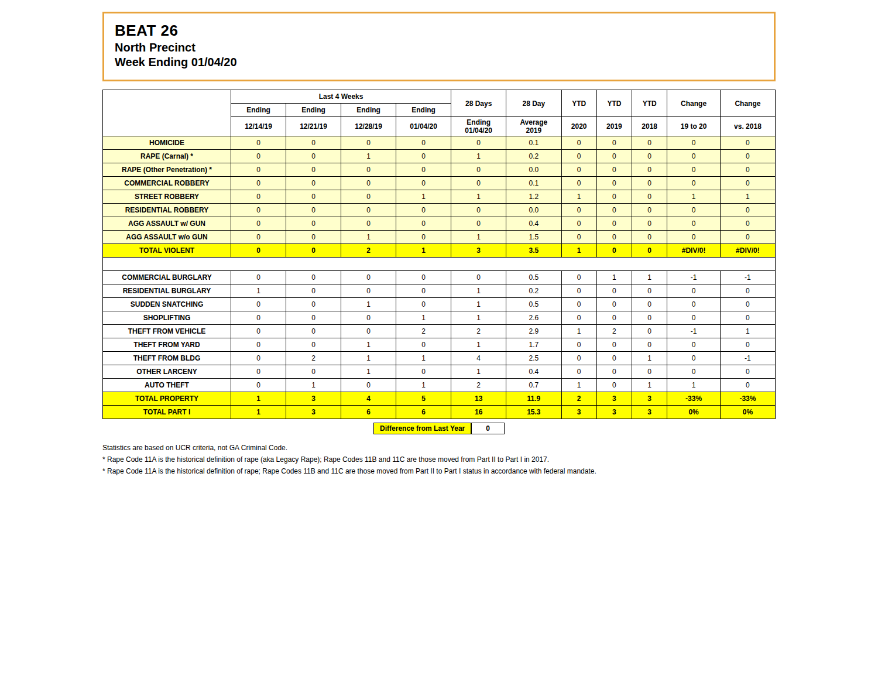BEAT 26
North Precinct
Week Ending 01/04/20
| | Last 4 Weeks | 28 Days | 28 Day | YTD | YTD | YTD | Change | Change |
| --- | --- | --- | --- | --- | --- | --- | --- | --- |
| Ending | Ending | Ending | Ending |
| 12/14/19 | 12/21/19 | 12/28/19 | 01/04/20 | Ending 01/04/20 | Average 2019 | 2020 | 2019 | 2018 | 19 to 20 | vs. 2018 |
| HOMICIDE | 0 | 0 | 0 | 0 | 0 | 0.1 | 0 | 0 | 0 | 0 | 0 |
| RAPE (Carnal) * | 0 | 0 | 1 | 0 | 1 | 0.2 | 0 | 0 | 0 | 0 | 0 |
| RAPE (Other Penetration) * | 0 | 0 | 0 | 0 | 0 | 0.0 | 0 | 0 | 0 | 0 | 0 |
| COMMERCIAL ROBBERY | 0 | 0 | 0 | 0 | 0 | 0.1 | 0 | 0 | 0 | 0 | 0 |
| STREET ROBBERY | 0 | 0 | 0 | 1 | 1 | 1.2 | 1 | 0 | 0 | 1 | 1 |
| RESIDENTIAL ROBBERY | 0 | 0 | 0 | 0 | 0 | 0.0 | 0 | 0 | 0 | 0 | 0 |
| AGG ASSAULT w/ GUN | 0 | 0 | 0 | 0 | 0 | 0.4 | 0 | 0 | 0 | 0 | 0 |
| AGG ASSAULT w/o GUN | 0 | 0 | 1 | 0 | 1 | 1.5 | 0 | 0 | 0 | 0 | 0 |
| TOTAL VIOLENT | 0 | 0 | 2 | 1 | 3 | 3.5 | 1 | 0 | 0 | #DIV/0! | #DIV/0! |
| COMMERCIAL BURGLARY | 0 | 0 | 0 | 0 | 0 | 0.5 | 0 | 1 | 1 | -1 | -1 |
| RESIDENTIAL BURGLARY | 1 | 0 | 0 | 0 | 1 | 0.2 | 0 | 0 | 0 | 0 | 0 |
| SUDDEN SNATCHING | 0 | 0 | 1 | 0 | 1 | 0.5 | 0 | 0 | 0 | 0 | 0 |
| SHOPLIFTING | 0 | 0 | 0 | 1 | 1 | 2.6 | 0 | 0 | 0 | 0 | 0 |
| THEFT FROM VEHICLE | 0 | 0 | 0 | 2 | 2 | 2.9 | 1 | 2 | 0 | -1 | 1 |
| THEFT FROM YARD | 0 | 0 | 1 | 0 | 1 | 1.7 | 0 | 0 | 0 | 0 | 0 |
| THEFT FROM BLDG | 0 | 2 | 1 | 1 | 4 | 2.5 | 0 | 0 | 1 | 0 | -1 |
| OTHER LARCENY | 0 | 0 | 1 | 0 | 1 | 0.4 | 0 | 0 | 0 | 0 | 0 |
| AUTO THEFT | 0 | 1 | 0 | 1 | 2 | 0.7 | 1 | 0 | 1 | 1 | 0 |
| TOTAL PROPERTY | 1 | 3 | 4 | 5 | 13 | 11.9 | 2 | 3 | 3 | -33% | -33% |
| TOTAL PART I | 1 | 3 | 6 | 6 | 16 | 15.3 | 3 | 3 | 3 | 0% | 0% |
Difference from Last Year
0
Statistics are based on UCR criteria, not GA Criminal Code.
* Rape Code 11A is the historical definition of rape (aka Legacy Rape); Rape Codes 11B and 11C are those moved from Part II to Part I in 2017.
* Rape Code 11A is the historical definition of rape; Rape Codes 11B and 11C are those moved from Part II to Part I status in accordance with federal mandate.